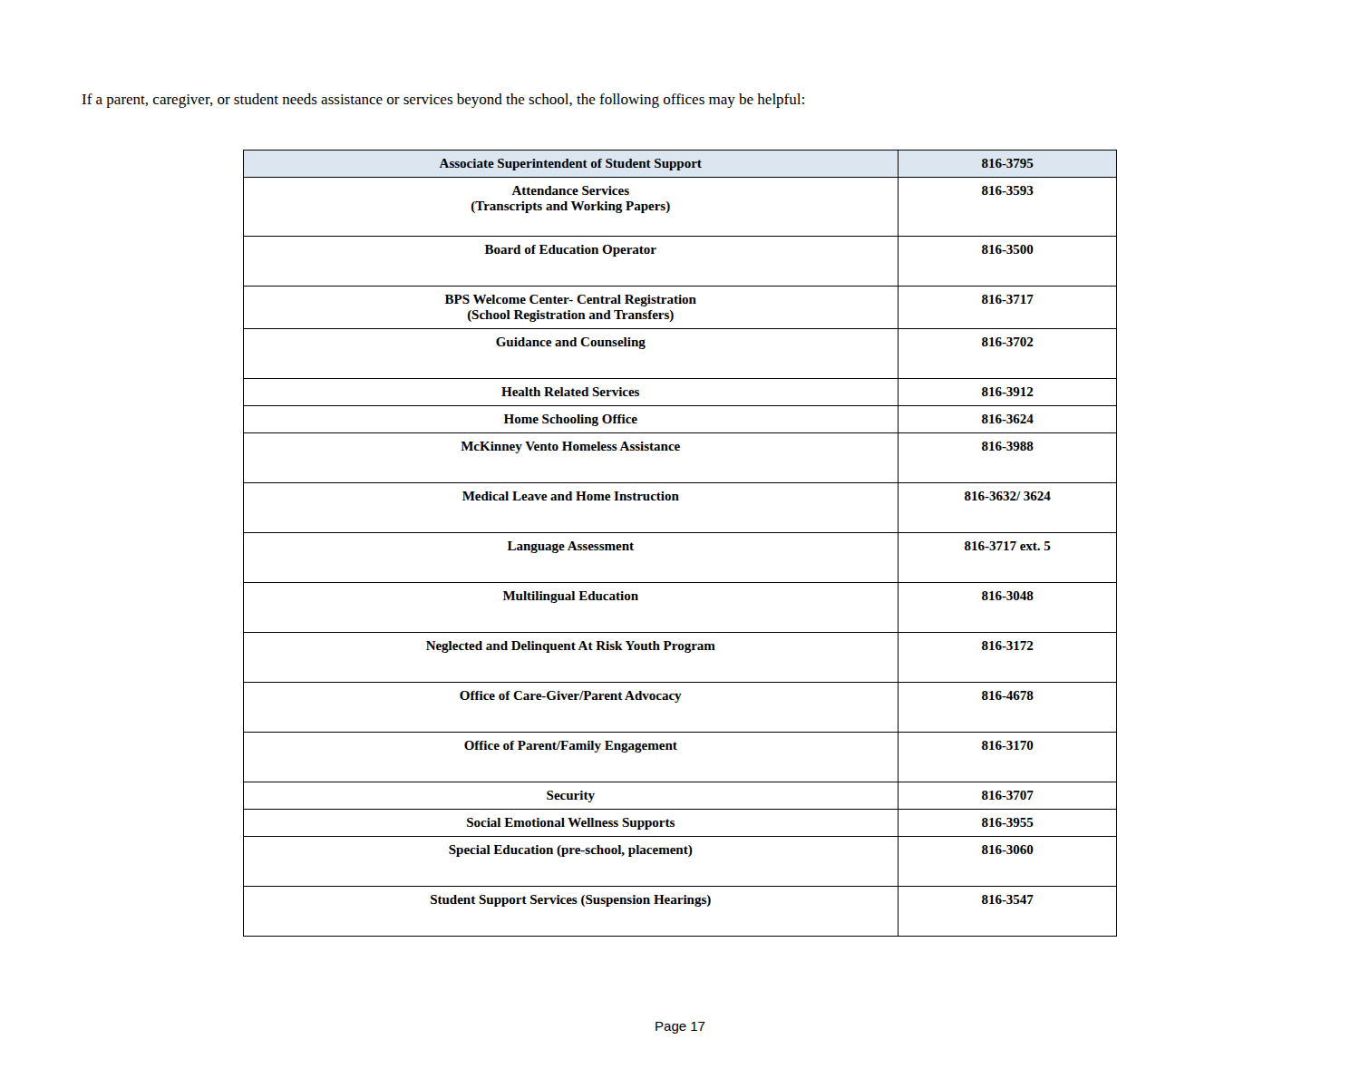If a parent, caregiver, or student needs assistance or services beyond the school, the following offices may be helpful:
| Associate Superintendent of Student Support | 816-3795 |
| Attendance Services (Transcripts and Working Papers) | 816-3593 |
| Board of Education Operator | 816-3500 |
| BPS Welcome Center- Central Registration (School Registration and Transfers) | 816-3717 |
| Guidance and Counseling | 816-3702 |
| Health Related Services | 816-3912 |
| Home Schooling Office | 816-3624 |
| McKinney Vento Homeless Assistance | 816-3988 |
| Medical Leave and Home Instruction | 816-3632/ 3624 |
| Language Assessment | 816-3717 ext. 5 |
| Multilingual Education | 816-3048 |
| Neglected and Delinquent At Risk Youth Program | 816-3172 |
| Office of Care-Giver/Parent Advocacy | 816-4678 |
| Office of Parent/Family Engagement | 816-3170 |
| Security | 816-3707 |
| Social Emotional Wellness Supports | 816-3955 |
| Special Education (pre-school, placement) | 816-3060 |
| Student Support Services (Suspension Hearings) | 816-3547 |
Page 17